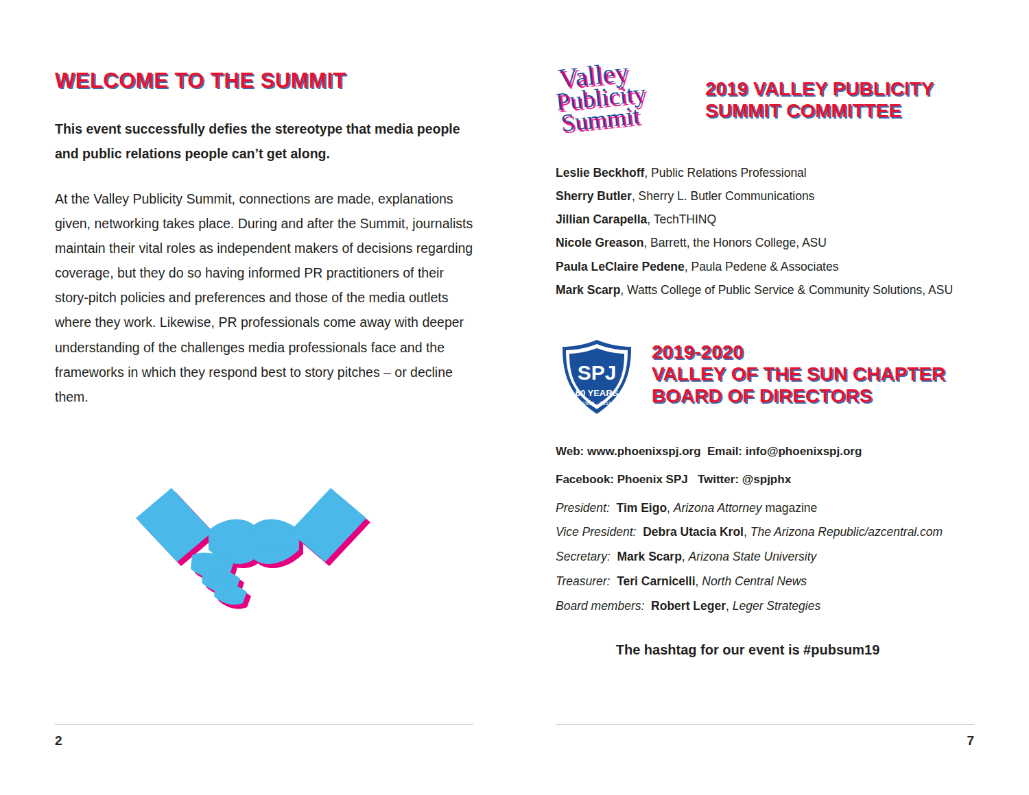Welcome to the Summit
This event successfully defies the stereotype that media people and public relations people can’t get along.
At the Valley Publicity Summit, connections are made, explanations given, networking takes place. During and after the Summit, journalists maintain their vital roles as independent makers of decisions regarding coverage, but they do so having informed PR practitioners of their story-pitch policies and preferences and those of the media outlets where they work. Likewise, PR professionals come away with deeper understanding of the challenges media professionals face and the frameworks in which they respond best to story pitches – or decline them.
2
Valley Publicity Summit Valley Publicity Summit
2019 Valley Publicity
Summit Committee
Leslie Beckhoff, Public Relations Professional
Sherry Butler, Sherry L. Butler Communications
Jillian Carapella, TechTHINQ
Nicole Greason, Barrett, the Honors College, ASU
Paula LeClaire Pedene, Paula Pedene & Associates
Mark Scarp, Watts College of Public Service & Community Solutions, ASU
SPJ 60 YEARS 1958 - 2018
2019-2020
Valley of the Sun Chapter
Board of Directors
Web: www.phoenixspj.org Email: info@phoenixspj.org
Facebook: Phoenix SPJ Twitter: @spjphx
President: Tim Eigo, Arizona Attorney magazine
Vice President: Debra Utacia Krol, The Arizona Republic/azcentral.com
Secretary: Mark Scarp, Arizona State University
Treasurer: Teri Carnicelli, North Central News
Board members: Robert Leger, Leger Strategies
The hashtag for our event is #pubsum19
7